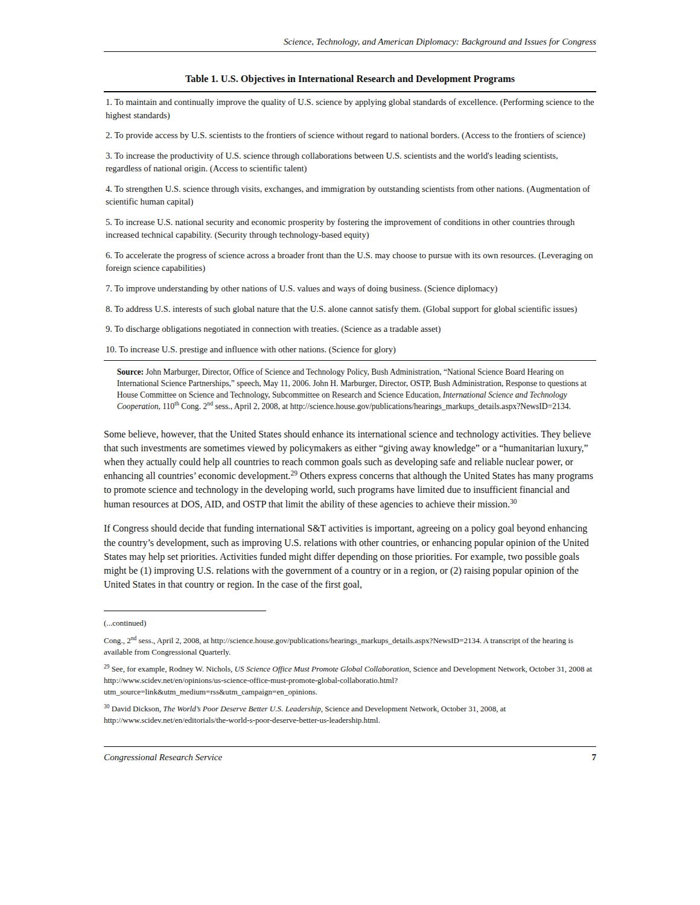Science, Technology, and American Diplomacy: Background and Issues for Congress
Table 1. U.S. Objectives in International Research and Development Programs
| 1. To maintain and continually improve the quality of U.S. science by applying global standards of excellence. (Performing science to the highest standards) |
| 2. To provide access by U.S. scientists to the frontiers of science without regard to national borders. (Access to the frontiers of science) |
| 3. To increase the productivity of U.S. science through collaborations between U.S. scientists and the world's leading scientists, regardless of national origin. (Access to scientific talent) |
| 4. To strengthen U.S. science through visits, exchanges, and immigration by outstanding scientists from other nations. (Augmentation of scientific human capital) |
| 5. To increase U.S. national security and economic prosperity by fostering the improvement of conditions in other countries through increased technical capability. (Security through technology-based equity) |
| 6. To accelerate the progress of science across a broader front than the U.S. may choose to pursue with its own resources. (Leveraging on foreign science capabilities) |
| 7. To improve understanding by other nations of U.S. values and ways of doing business. (Science diplomacy) |
| 8. To address U.S. interests of such global nature that the U.S. alone cannot satisfy them. (Global support for global scientific issues) |
| 9. To discharge obligations negotiated in connection with treaties. (Science as a tradable asset) |
| 10. To increase U.S. prestige and influence with other nations. (Science for glory) |
Source: John Marburger, Director, Office of Science and Technology Policy, Bush Administration, “National Science Board Hearing on International Science Partnerships,” speech, May 11, 2006. John H. Marburger, Director, OSTP, Bush Administration, Response to questions at House Committee on Science and Technology, Subcommittee on Research and Science Education, International Science and Technology Cooperation, 110th Cong. 2nd sess., April 2, 2008, at http://science.house.gov/publications/hearings_markups_details.aspx?NewsID=2134.
Some believe, however, that the United States should enhance its international science and technology activities. They believe that such investments are sometimes viewed by policymakers as either “giving away knowledge” or a “humanitarian luxury,” when they actually could help all countries to reach common goals such as developing safe and reliable nuclear power, or enhancing all countries’ economic development.29 Others express concerns that although the United States has many programs to promote science and technology in the developing world, such programs have limited due to insufficient financial and human resources at DOS, AID, and OSTP that limit the ability of these agencies to achieve their mission.30
If Congress should decide that funding international S&T activities is important, agreeing on a policy goal beyond enhancing the country’s development, such as improving U.S. relations with other countries, or enhancing popular opinion of the United States may help set priorities. Activities funded might differ depending on those priorities. For example, two possible goals might be (1) improving U.S. relations with the government of a country or in a region, or (2) raising popular opinion of the United States in that country or region. In the case of the first goal,
(...continued)
Cong., 2nd sess., April 2, 2008, at http://science.house.gov/publications/hearings_markups_details.aspx?NewsID=2134. A transcript of the hearing is available from Congressional Quarterly.
29 See, for example, Rodney W. Nichols, US Science Office Must Promote Global Collaboration, Science and Development Network, October 31, 2008 at http://www.scidev.net/en/opinions/us-science-office-must-promote-global-collaboratio.html?utm_source=link&utm_medium=rss&utm_campaign=en_opinions.
30 David Dickson, The World’s Poor Deserve Better U.S. Leadership, Science and Development Network, October 31, 2008, at http://www.scidev.net/en/editorials/the-world-s-poor-deserve-better-us-leadership.html.
Congressional Research Service 7